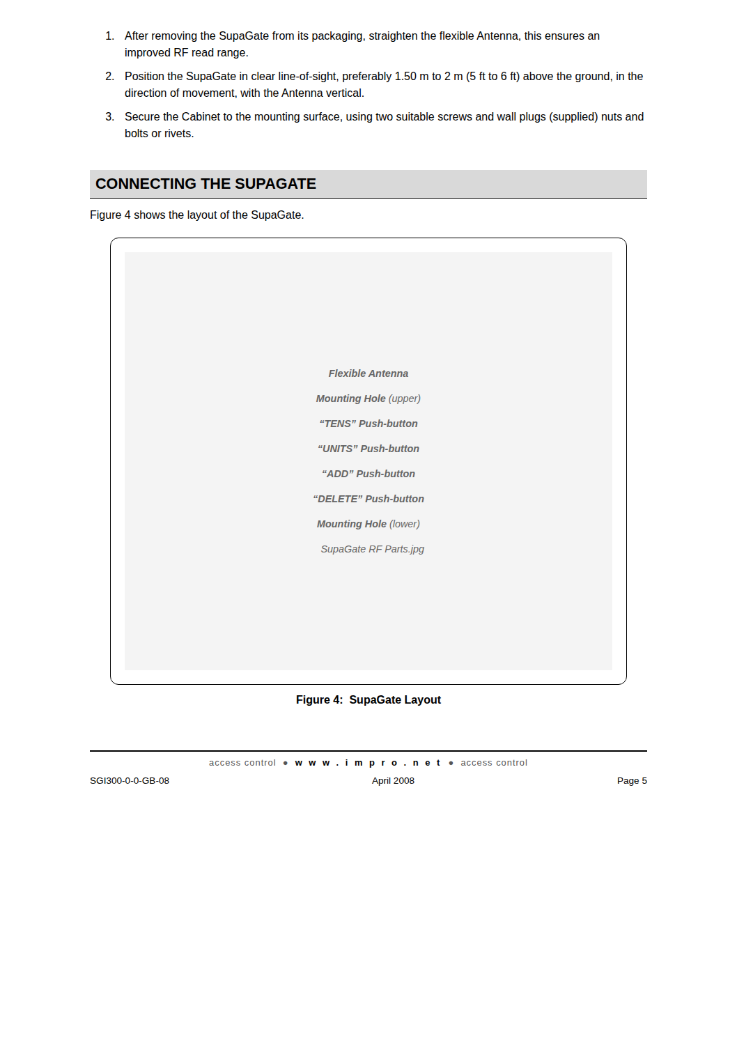After removing the SupaGate from its packaging, straighten the flexible Antenna, this ensures an improved RF read range.
Position the SupaGate in clear line-of-sight, preferably 1.50 m to 2 m (5 ft to 6 ft) above the ground, in the direction of movement, with the Antenna vertical.
Secure the Cabinet to the mounting surface, using two suitable screws and wall plugs (supplied) nuts and bolts or rivets.
CONNECTING THE SUPAGATE
Figure 4 shows the layout of the SupaGate.
Flexible Antenna
Mounting Hole (upper)
“TENS” Push-button
“UNITS” Push-button
“ADD” Push-button
“DELETE” Push-button
Mounting Hole (lower)
SupaGate RF Parts.jpg
Figure 4: SupaGate Layout
access control ● w w w . i m p r o . n e t ● access control
SGI300-0-0-GB-08 April 2008 Page 5